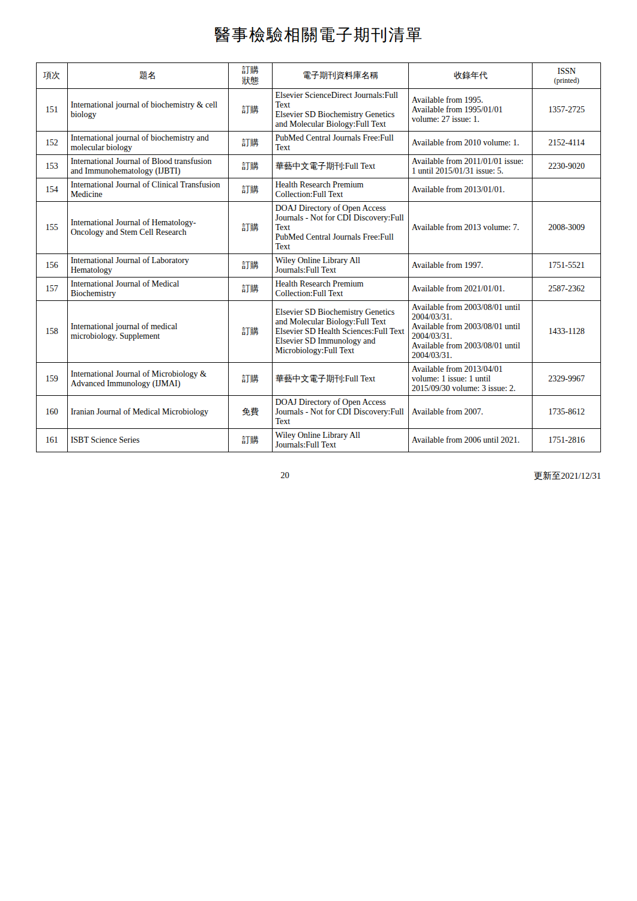醫事檢驗相關電子期刊清單
| 項次 | 題名 | 訂購 狀態 | 電子期刊資料庫名稱 | 收錄年代 | ISSN (printed) |
| --- | --- | --- | --- | --- | --- |
| 151 | International journal of biochemistry & cell biology | 訂購 | Elsevier ScienceDirect Journals:Full Text Elsevier SD Biochemistry Genetics and Molecular Biology:Full Text | Available from 1995. Available from 1995/01/01 volume: 27 issue: 1. | 1357-2725 |
| 152 | International journal of biochemistry and molecular biology | 訂購 | PubMed Central Journals Free:Full Text | Available from 2010 volume: 1. | 2152-4114 |
| 153 | International Journal of Blood transfusion and Immunohematology (IJBTI) | 訂購 | 華藝中文電子期刊:Full Text | Available from 2011/01/01 issue: 1 until 2015/01/31 issue: 5. | 2230-9020 |
| 154 | International Journal of Clinical Transfusion Medicine | 訂購 | Health Research Premium Collection:Full Text | Available from 2013/01/01. | |
| 155 | International Journal of Hematology-Oncology and Stem Cell Research | 訂購 | DOAJ Directory of Open Access Journals - Not for CDI Discovery:Full Text PubMed Central Journals Free:Full Text | Available from 2013 volume: 7. | 2008-3009 |
| 156 | International Journal of Laboratory Hematology | 訂購 | Wiley Online Library All Journals:Full Text | Available from 1997. | 1751-5521 |
| 157 | International Journal of Medical Biochemistry | 訂購 | Health Research Premium Collection:Full Text | Available from 2021/01/01. | 2587-2362 |
| 158 | International journal of medical microbiology. Supplement | 訂購 | Elsevier SD Biochemistry Genetics and Molecular Biology:Full Text Elsevier SD Health Sciences:Full Text Elsevier SD Immunology and Microbiology:Full Text | Available from 2003/08/01 until 2004/03/31. Available from 2003/08/01 until 2004/03/31. Available from 2003/08/01 until 2004/03/31. | 1433-1128 |
| 159 | International Journal of Microbiology & Advanced Immunology (IJMAI) | 訂購 | 華藝中文電子期刊:Full Text | Available from 2013/04/01 volume: 1 issue: 1 until 2015/09/30 volume: 3 issue: 2. | 2329-9967 |
| 160 | Iranian Journal of Medical Microbiology | 免費 | DOAJ Directory of Open Access Journals - Not for CDI Discovery:Full Text | Available from 2007. | 1735-8612 |
| 161 | ISBT Science Series | 訂購 | Wiley Online Library All Journals:Full Text | Available from 2006 until 2021. | 1751-2816 |
20 更新至2021/12/31